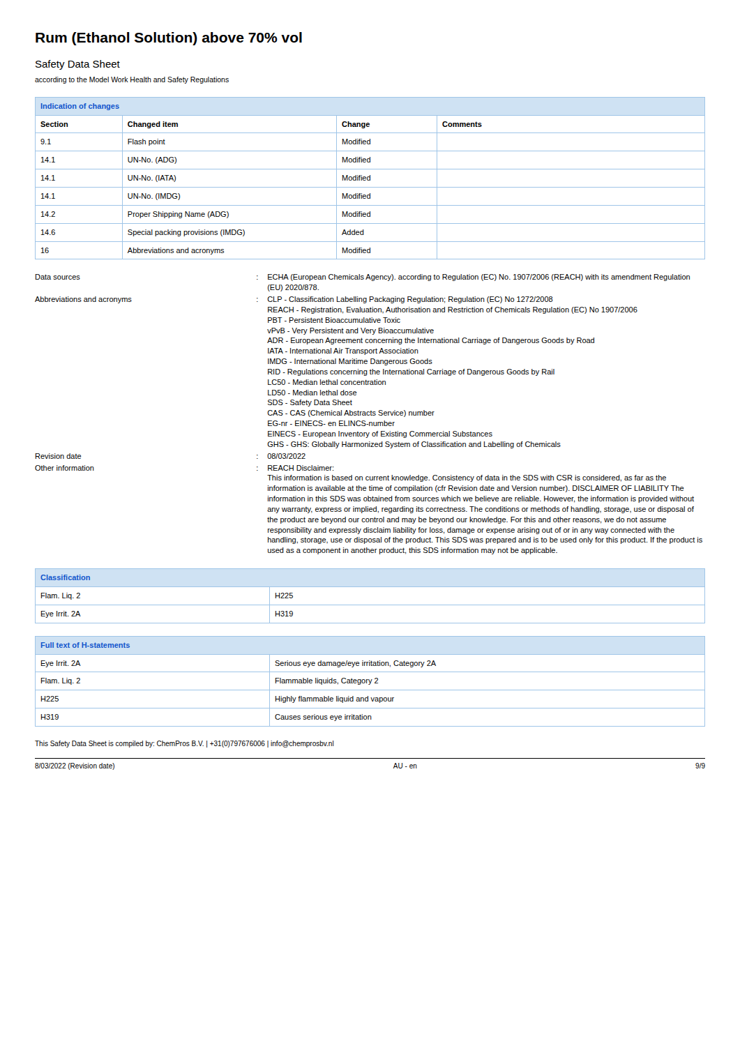Rum (Ethanol Solution) above 70% vol
Safety Data Sheet
according to the Model Work Health and Safety Regulations
| Indication of changes |
| Section | Changed item | Change | Comments |
| 9.1 | Flash point | Modified | |
| 14.1 | UN-No. (ADG) | Modified | |
| 14.1 | UN-No. (IATA) | Modified | |
| 14.1 | UN-No. (IMDG) | Modified | |
| 14.2 | Proper Shipping Name (ADG) | Modified | |
| 14.6 | Special packing provisions (IMDG) | Added | |
| 16 | Abbreviations and acronyms | Modified | |
| Data sources | : | ECHA (European Chemicals Agency). according to Regulation (EC) No. 1907/2006 (REACH) with its amendment Regulation (EU) 2020/878. |
| Abbreviations and acronyms | : | CLP - Classification Labelling Packaging Regulation; Regulation (EC) No 1272/2008 REACH - Registration, Evaluation, Authorisation and Restriction of Chemicals Regulation (EC) No 1907/2006 PBT - Persistent Bioaccumulative Toxic vPvB - Very Persistent and Very Bioaccumulative ADR - European Agreement concerning the International Carriage of Dangerous Goods by Road IATA - International Air Transport Association IMDG - International Maritime Dangerous Goods RID - Regulations concerning the International Carriage of Dangerous Goods by Rail LC50 - Median lethal concentration LD50 - Median lethal dose SDS - Safety Data Sheet CAS - CAS (Chemical Abstracts Service) number EG-nr - EINECS- en ELINCS-number EINECS - European Inventory of Existing Commercial Substances GHS - GHS: Globally Harmonized System of Classification and Labelling of Chemicals |
| Revision date | : | 08/03/2022 |
| Other information | : | REACH Disclaimer: This information is based on current knowledge. Consistency of data in the SDS with CSR is considered, as far as the information is available at the time of compilation (cfr Revision date and Version number). DISCLAIMER OF LIABILITY The information in this SDS was obtained from sources which we believe are reliable. However, the information is provided without any warranty, express or implied, regarding its correctness. The conditions or methods of handling, storage, use or disposal of the product are beyond our control and may be beyond our knowledge. For this and other reasons, we do not assume responsibility and expressly disclaim liability for loss, damage or expense arising out of or in any way connected with the handling, storage, use or disposal of the product. This SDS was prepared and is to be used only for this product. If the product is used as a component in another product, this SDS information may not be applicable. |
| Classification |
| Flam. Liq. 2 | H225 |
| Eye Irrit. 2A | H319 |
| Full text of H-statements |
| Eye Irrit. 2A | Serious eye damage/eye irritation, Category 2A |
| Flam. Liq. 2 | Flammable liquids, Category 2 |
| H225 | Highly flammable liquid and vapour |
| H319 | Causes serious eye irritation |
This Safety Data Sheet is compiled by: ChemPros B.V. | +31(0)797676006 | info@chemprosbv.nl
8/03/2022 (Revision date) AU - en 9/9